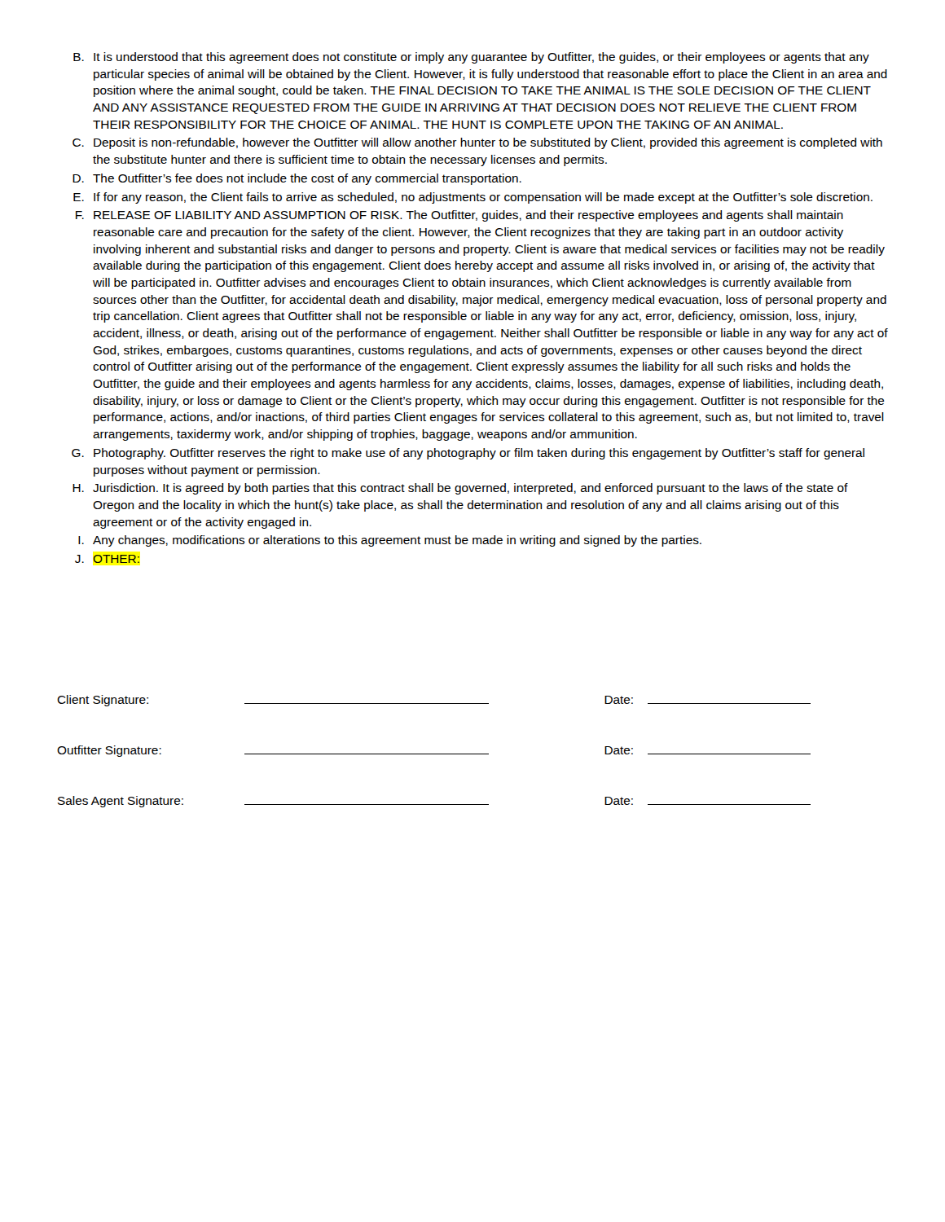It is understood that this agreement does not constitute or imply any guarantee by Outfitter, the guides, or their employees or agents that any particular species of animal will be obtained by the Client. However, it is fully understood that reasonable effort to place the Client in an area and position where the animal sought, could be taken. THE FINAL DECISION TO TAKE THE ANIMAL IS THE SOLE DECISION OF THE CLIENT AND ANY ASSISTANCE REQUESTED FROM THE GUIDE IN ARRIVING AT THAT DECISION DOES NOT RELIEVE THE CLIENT FROM THEIR RESPONSIBILITY FOR THE CHOICE OF ANIMAL. THE HUNT IS COMPLETE UPON THE TAKING OF AN ANIMAL.
Deposit is non-refundable, however the Outfitter will allow another hunter to be substituted by Client, provided this agreement is completed with the substitute hunter and there is sufficient time to obtain the necessary licenses and permits.
The Outfitter’s fee does not include the cost of any commercial transportation.
If for any reason, the Client fails to arrive as scheduled, no adjustments or compensation will be made except at the Outfitter’s sole discretion.
RELEASE OF LIABILITY AND ASSUMPTION OF RISK. The Outfitter, guides, and their respective employees and agents shall maintain reasonable care and precaution for the safety of the client. However, the Client recognizes that they are taking part in an outdoor activity involving inherent and substantial risks and danger to persons and property. Client is aware that medical services or facilities may not be readily available during the participation of this engagement. Client does hereby accept and assume all risks involved in, or arising of, the activity that will be participated in. Outfitter advises and encourages Client to obtain insurances, which Client acknowledges is currently available from sources other than the Outfitter, for accidental death and disability, major medical, emergency medical evacuation, loss of personal property and trip cancellation. Client agrees that Outfitter shall not be responsible or liable in any way for any act, error, deficiency, omission, loss, injury, accident, illness, or death, arising out of the performance of engagement. Neither shall Outfitter be responsible or liable in any way for any act of God, strikes, embargoes, customs quarantines, customs regulations, and acts of governments, expenses or other causes beyond the direct control of Outfitter arising out of the performance of the engagement. Client expressly assumes the liability for all such risks and holds the Outfitter, the guide and their employees and agents harmless for any accidents, claims, losses, damages, expense of liabilities, including death, disability, injury, or loss or damage to Client or the Client’s property, which may occur during this engagement. Outfitter is not responsible for the performance, actions, and/or inactions, of third parties Client engages for services collateral to this agreement, such as, but not limited to, travel arrangements, taxidermy work, and/or shipping of trophies, baggage, weapons and/or ammunition.
Photography. Outfitter reserves the right to make use of any photography or film taken during this engagement by Outfitter’s staff for general purposes without payment or permission.
Jurisdiction. It is agreed by both parties that this contract shall be governed, interpreted, and enforced pursuant to the laws of the state of Oregon and the locality in which the hunt(s) take place, as shall the determination and resolution of any and all claims arising out of this agreement or of the activity engaged in.
Any changes, modifications or alterations to this agreement must be made in writing and signed by the parties.
OTHER:
| Client Signature: | | Date: | |
| Outfitter Signature: | | Date: | |
| Sales Agent Signature: | | Date: | |